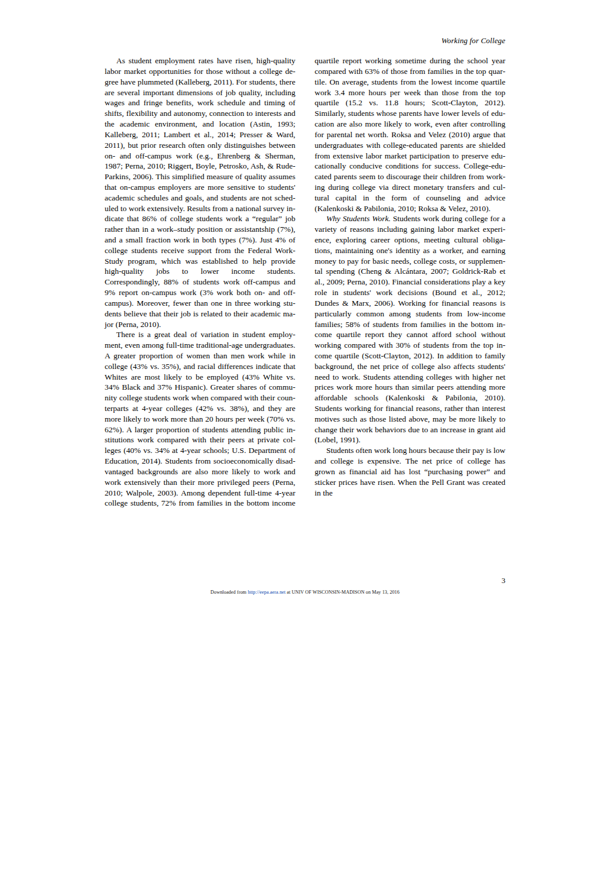Working for College
As student employment rates have risen, high-quality labor market opportunities for those without a college degree have plummeted (Kalleberg, 2011). For students, there are several important dimensions of job quality, including wages and fringe benefits, work schedule and timing of shifts, flexibility and autonomy, connection to interests and the academic environment, and location (Astin, 1993; Kalleberg, 2011; Lambert et al., 2014; Presser & Ward, 2011), but prior research often only distinguishes between on- and off-campus work (e.g., Ehrenberg & Sherman, 1987; Perna, 2010; Riggert, Boyle, Petrosko, Ash, & Rude-Parkins, 2006). This simplified measure of quality assumes that on-campus employers are more sensitive to students' academic schedules and goals, and students are not scheduled to work extensively. Results from a national survey indicate that 86% of college students work a “regular” job rather than in a work–study position or assistantship (7%), and a small fraction work in both types (7%). Just 4% of college students receive support from the Federal Work-Study program, which was established to help provide high-quality jobs to lower income students. Correspondingly, 88% of students work off-campus and 9% report on-campus work (3% work both on- and off-campus). Moreover, fewer than one in three working students believe that their job is related to their academic major (Perna, 2010).
There is a great deal of variation in student employment, even among full-time traditional-age undergraduates. A greater proportion of women than men work while in college (43% vs. 35%), and racial differences indicate that Whites are most likely to be employed (43% White vs. 34% Black and 37% Hispanic). Greater shares of community college students work when compared with their counterparts at 4-year colleges (42% vs. 38%), and they are more likely to work more than 20 hours per week (70% vs. 62%). A larger proportion of students attending public institutions work compared with their peers at private colleges (40% vs. 34% at 4-year schools; U.S. Department of Education, 2014). Students from socioeconomically disadvantaged backgrounds are also more likely to work and work extensively than their more privileged peers (Perna, 2010; Walpole, 2003). Among dependent full-time 4-year college students, 72% from families in the bottom income quartile report working sometime during the school year compared with 63% of those from families in the top quartile. On average, students from the lowest income quartile work 3.4 more hours per week than those from the top quartile (15.2 vs. 11.8 hours; Scott-Clayton, 2012). Similarly, students whose parents have lower levels of education are also more likely to work, even after controlling for parental net worth. Roksa and Velez (2010) argue that undergraduates with college-educated parents are shielded from extensive labor market participation to preserve educationally conducive conditions for success. College-educated parents seem to discourage their children from working during college via direct monetary transfers and cultural capital in the form of counseling and advice (Kalenkoski & Pabilonia, 2010; Roksa & Velez, 2010).
Why Students Work. Students work during college for a variety of reasons including gaining labor market experience, exploring career options, meeting cultural obligations, maintaining one's identity as a worker, and earning money to pay for basic needs, college costs, or supplemental spending (Cheng & Alcántara, 2007; Goldrick-Rab et al., 2009; Perna, 2010). Financial considerations play a key role in students' work decisions (Bound et al., 2012; Dundes & Marx, 2006). Working for financial reasons is particularly common among students from low-income families; 58% of students from families in the bottom income quartile report they cannot afford school without working compared with 30% of students from the top income quartile (Scott-Clayton, 2012). In addition to family background, the net price of college also affects students' need to work. Students attending colleges with higher net prices work more hours than similar peers attending more affordable schools (Kalenkoski & Pabilonia, 2010). Students working for financial reasons, rather than interest motives such as those listed above, may be more likely to change their work behaviors due to an increase in grant aid (Lobel, 1991).
Students often work long hours because their pay is low and college is expensive. The net price of college has grown as financial aid has lost “purchasing power” and sticker prices have risen. When the Pell Grant was created in the
3
Downloaded from http://eepa.aera.net at UNIV OF WISCONSIN-MADISON on May 13, 2016